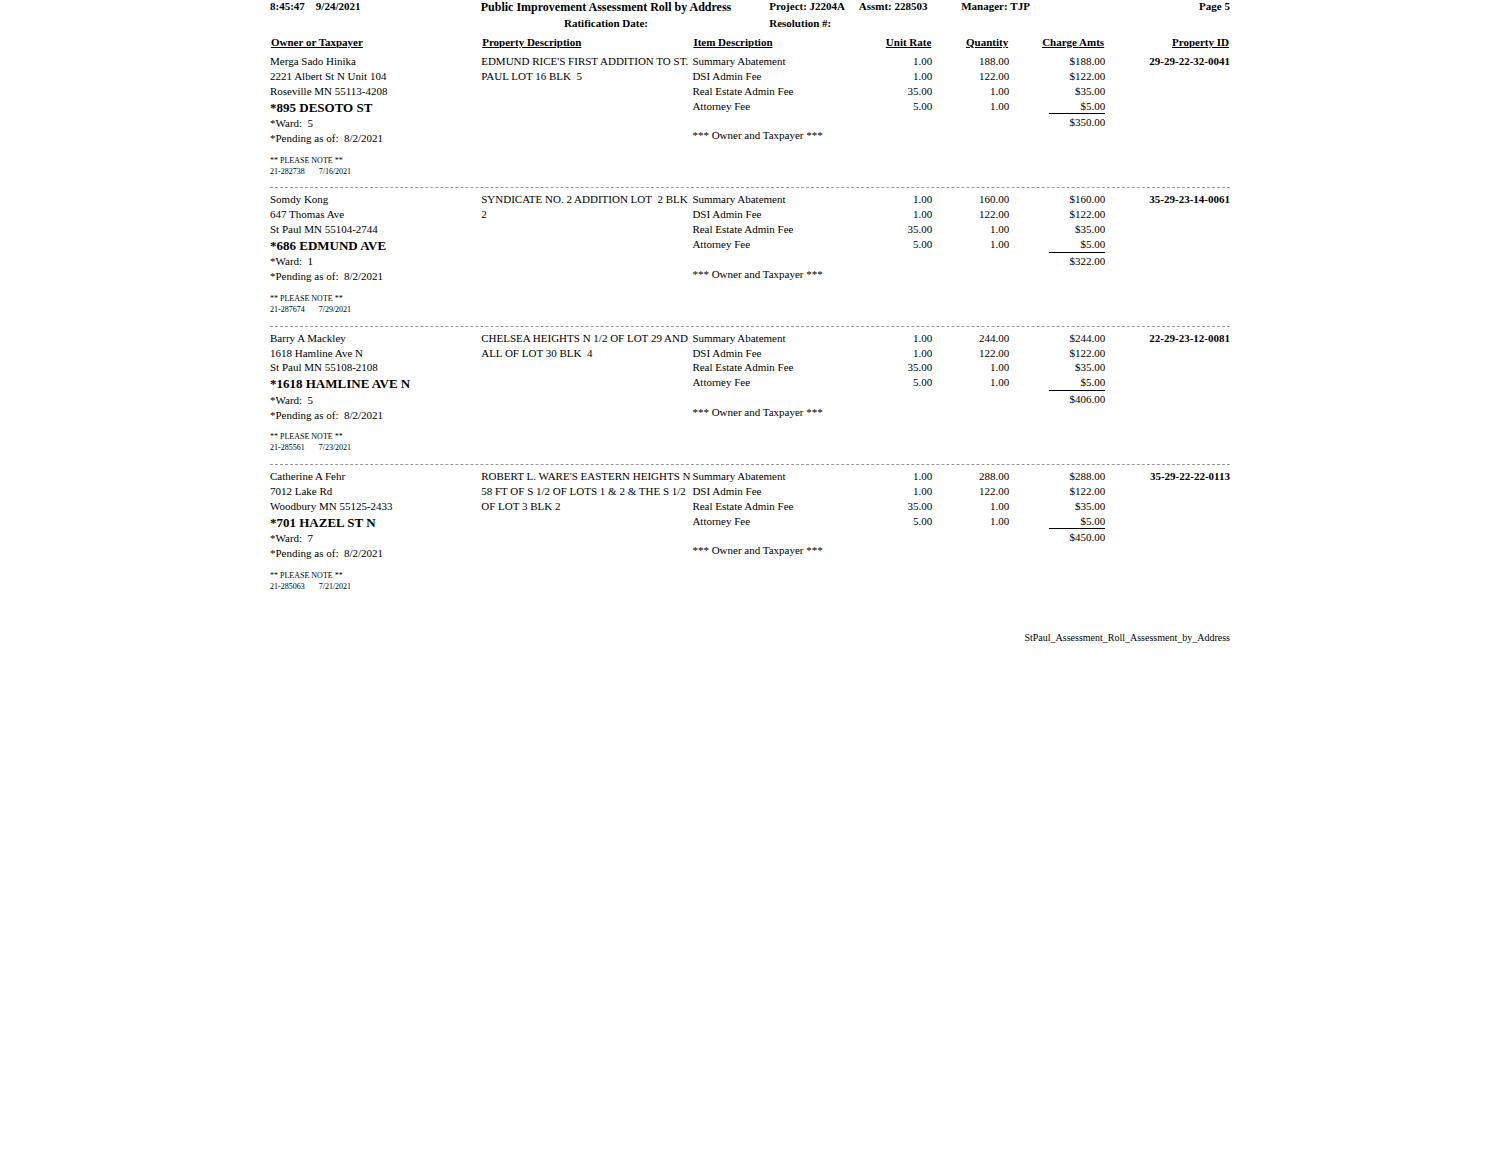8:45:47 9/24/2021
Public Improvement Assessment Roll by Address
Project: J2204A Assmt: 228503
Manager: TJP
Page 5
Ratification Date:
Resolution #:
| Owner or Taxpayer | Property Description | Item Description | Unit Rate | Quantity | Charge Amts | Property ID |
| --- | --- | --- | --- | --- | --- | --- |
| Merga Sado Hinika 2221 Albert St N Unit 104 Roseville MN 55113-4208 *895 DESOTO ST *Ward: 5 *Pending as of: 8/2/2021 ** PLEASE NOTE ** 21-282738 7/16/2021 | EDMUND RICE'S FIRST ADDITION TO ST. PAUL LOT 16 BLK 5 | Summary Abatement DSI Admin Fee Real Estate Admin Fee Attorney Fee *** Owner and Taxpayer *** | 1.00 1.00 35.00 5.00 | 188.00 122.00 1.00 1.00 | $188.00 $122.00 $35.00 $5.00 $350.00 | 29-29-22-32-0041 |
| Somdy Kong 647 Thomas Ave St Paul MN 55104-2744 *686 EDMUND AVE *Ward: 1 *Pending as of: 8/2/2021 ** PLEASE NOTE ** 21-287674 7/29/2021 | SYNDICATE NO. 2 ADDITION LOT 2 BLK 2 | Summary Abatement DSI Admin Fee Real Estate Admin Fee Attorney Fee *** Owner and Taxpayer *** | 1.00 1.00 35.00 5.00 | 160.00 122.00 1.00 1.00 | $160.00 $122.00 $35.00 $5.00 $322.00 | 35-29-23-14-0061 |
| Barry A Mackley 1618 Hamline Ave N St Paul MN 55108-2108 *1618 HAMLINE AVE N *Ward: 5 *Pending as of: 8/2/2021 ** PLEASE NOTE ** 21-285561 7/23/2021 | CHELSEA HEIGHTS N 1/2 OF LOT 29 AND ALL OF LOT 30 BLK 4 | Summary Abatement DSI Admin Fee Real Estate Admin Fee Attorney Fee *** Owner and Taxpayer *** | 1.00 1.00 35.00 5.00 | 244.00 122.00 1.00 1.00 | $244.00 $122.00 $35.00 $5.00 $406.00 | 22-29-23-12-0081 |
| Catherine A Fehr 7012 Lake Rd Woodbury MN 55125-2433 *701 HAZEL ST N *Ward: 7 *Pending as of: 8/2/2021 ** PLEASE NOTE ** 21-285063 7/21/2021 | ROBERT L. WARE'S EASTERN HEIGHTS N 58 FT OF S 1/2 OF LOTS 1 & 2 & THE S 1/2 OF LOT 3 BLK 2 | Summary Abatement DSI Admin Fee Real Estate Admin Fee Attorney Fee *** Owner and Taxpayer *** | 1.00 1.00 35.00 5.00 | 288.00 122.00 1.00 1.00 | $288.00 $122.00 $35.00 $5.00 $450.00 | 35-29-22-22-0113 |
StPaul_Assessment_Roll_Assessment_by_Address